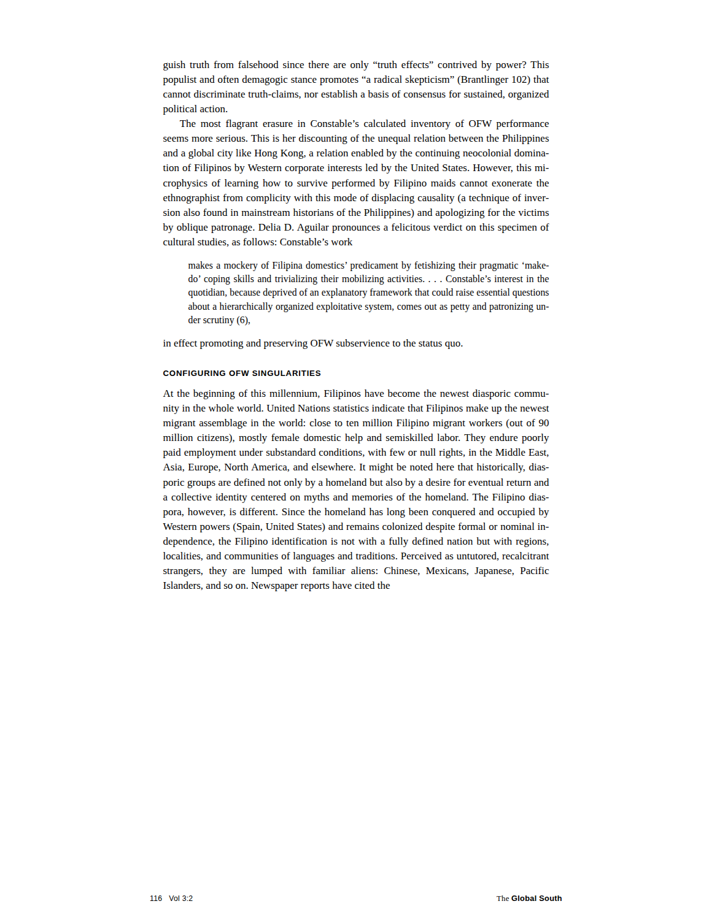guish truth from falsehood since there are only “truth effects” contrived by power? This populist and often demagogic stance promotes “a radical skepticism” (Brantlinger 102) that cannot discriminate truth-claims, nor establish a basis of consensus for sustained, organized political action.
The most flagrant erasure in Constable’s calculated inventory of OFW performance seems more serious. This is her discounting of the unequal relation between the Philippines and a global city like Hong Kong, a relation enabled by the continuing neocolonial domination of Filipinos by Western corporate interests led by the United States. However, this microphysics of learning how to survive performed by Filipino maids cannot exonerate the ethnographist from complicity with this mode of displacing causality (a technique of inversion also found in mainstream historians of the Philippines) and apologizing for the victims by oblique patronage. Delia D. Aguilar pronounces a felicitous verdict on this specimen of cultural studies, as follows: Constable’s work
makes a mockery of Filipina domestics’ predicament by fetishizing their pragmatic ‘make-do’ coping skills and trivializing their mobilizing activities. . . . Constable’s interest in the quotidian, because deprived of an explanatory framework that could raise essential questions about a hierarchically organized exploitative system, comes out as petty and patronizing under scrutiny (6),
in effect promoting and preserving OFW subservience to the status quo.
Configuring OFW Singularities
At the beginning of this millennium, Filipinos have become the newest diasporic community in the whole world. United Nations statistics indicate that Filipinos make up the newest migrant assemblage in the world: close to ten million Filipino migrant workers (out of 90 million citizens), mostly female domestic help and semiskilled labor. They endure poorly paid employment under substandard conditions, with few or null rights, in the Middle East, Asia, Europe, North America, and elsewhere. It might be noted here that historically, diasporic groups are defined not only by a homeland but also by a desire for eventual return and a collective identity centered on myths and memories of the homeland. The Filipino diaspora, however, is different. Since the homeland has long been conquered and occupied by Western powers (Spain, United States) and remains colonized despite formal or nominal independence, the Filipino identification is not with a fully defined nation but with regions, localities, and communities of languages and traditions. Perceived as untutored, recalcitrant strangers, they are lumped with familiar aliens: Chinese, Mexicans, Japanese, Pacific Islanders, and so on. Newspaper reports have cited the
116 Vol 3:2
The Global South